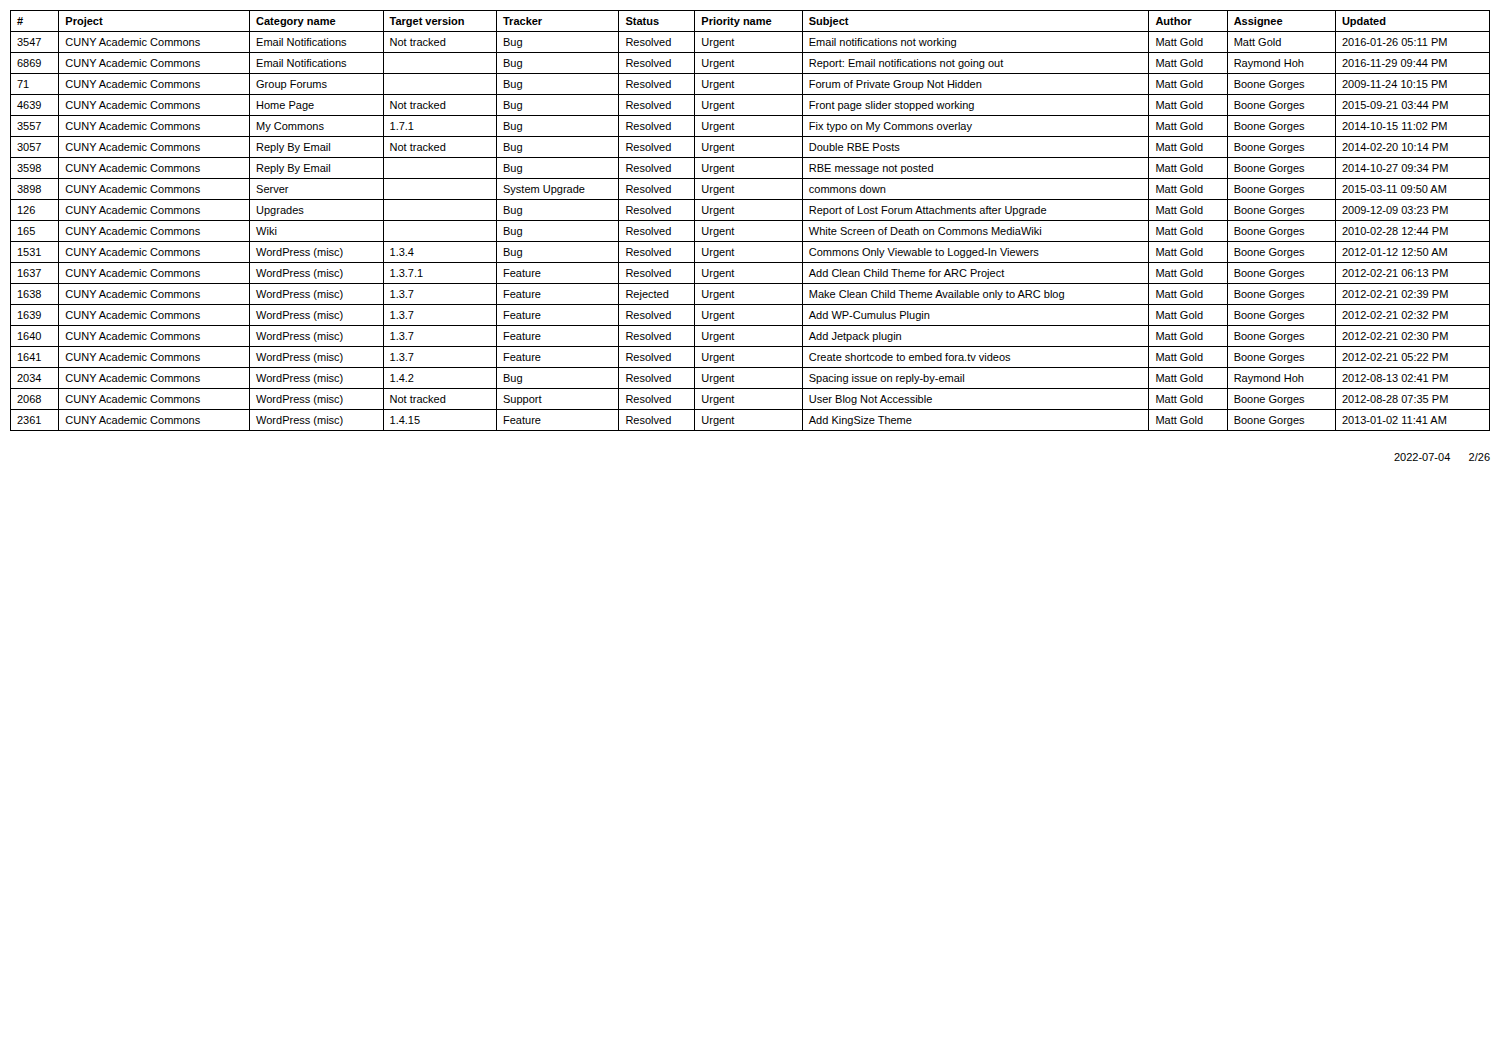| # | Project | Category name | Target version | Tracker | Status | Priority name | Subject | Author | Assignee | Updated |
| --- | --- | --- | --- | --- | --- | --- | --- | --- | --- | --- |
| 3547 | CUNY Academic Commons | Email Notifications | Not tracked | Bug | Resolved | Urgent | Email notifications not working | Matt Gold | Matt Gold | 2016-01-26 05:11 PM |
| 6869 | CUNY Academic Commons | Email Notifications | | Bug | Resolved | Urgent | Report: Email notifications not going out | Matt Gold | Raymond Hoh | 2016-11-29 09:44 PM |
| 71 | CUNY Academic Commons | Group Forums | | Bug | Resolved | Urgent | Forum of Private Group Not Hidden | Matt Gold | Boone Gorges | 2009-11-24 10:15 PM |
| 4639 | CUNY Academic Commons | Home Page | Not tracked | Bug | Resolved | Urgent | Front page slider stopped working | Matt Gold | Boone Gorges | 2015-09-21 03:44 PM |
| 3557 | CUNY Academic Commons | My Commons | 1.7.1 | Bug | Resolved | Urgent | Fix typo on My Commons overlay | Matt Gold | Boone Gorges | 2014-10-15 11:02 PM |
| 3057 | CUNY Academic Commons | Reply By Email | Not tracked | Bug | Resolved | Urgent | Double RBE Posts | Matt Gold | Boone Gorges | 2014-02-20 10:14 PM |
| 3598 | CUNY Academic Commons | Reply By Email | | Bug | Resolved | Urgent | RBE message not posted | Matt Gold | Boone Gorges | 2014-10-27 09:34 PM |
| 3898 | CUNY Academic Commons | Server | | System Upgrade | Resolved | Urgent | commons down | Matt Gold | Boone Gorges | 2015-03-11 09:50 AM |
| 126 | CUNY Academic Commons | Upgrades | | Bug | Resolved | Urgent | Report of Lost Forum Attachments after Upgrade | Matt Gold | Boone Gorges | 2009-12-09 03:23 PM |
| 165 | CUNY Academic Commons | Wiki | | Bug | Resolved | Urgent | White Screen of Death on Commons MediaWiki | Matt Gold | Boone Gorges | 2010-02-28 12:44 PM |
| 1531 | CUNY Academic Commons | WordPress (misc) | 1.3.4 | Bug | Resolved | Urgent | Commons Only Viewable to Logged-In Viewers | Matt Gold | Boone Gorges | 2012-01-12 12:50 AM |
| 1637 | CUNY Academic Commons | WordPress (misc) | 1.3.7.1 | Feature | Resolved | Urgent | Add Clean Child Theme for ARC Project | Matt Gold | Boone Gorges | 2012-02-21 06:13 PM |
| 1638 | CUNY Academic Commons | WordPress (misc) | 1.3.7 | Feature | Rejected | Urgent | Make Clean Child Theme Available only to ARC blog | Matt Gold | Boone Gorges | 2012-02-21 02:39 PM |
| 1639 | CUNY Academic Commons | WordPress (misc) | 1.3.7 | Feature | Resolved | Urgent | Add WP-Cumulus Plugin | Matt Gold | Boone Gorges | 2012-02-21 02:32 PM |
| 1640 | CUNY Academic Commons | WordPress (misc) | 1.3.7 | Feature | Resolved | Urgent | Add Jetpack plugin | Matt Gold | Boone Gorges | 2012-02-21 02:30 PM |
| 1641 | CUNY Academic Commons | WordPress (misc) | 1.3.7 | Feature | Resolved | Urgent | Create shortcode to embed fora.tv videos | Matt Gold | Boone Gorges | 2012-02-21 05:22 PM |
| 2034 | CUNY Academic Commons | WordPress (misc) | 1.4.2 | Bug | Resolved | Urgent | Spacing issue on reply-by-email | Matt Gold | Raymond Hoh | 2012-08-13 02:41 PM |
| 2068 | CUNY Academic Commons | WordPress (misc) | Not tracked | Support | Resolved | Urgent | User Blog Not Accessible | Matt Gold | Boone Gorges | 2012-08-28 07:35 PM |
| 2361 | CUNY Academic Commons | WordPress (misc) | 1.4.15 | Feature | Resolved | Urgent | Add KingSize Theme | Matt Gold | Boone Gorges | 2013-01-02 11:41 AM |
2022-07-04 2/26